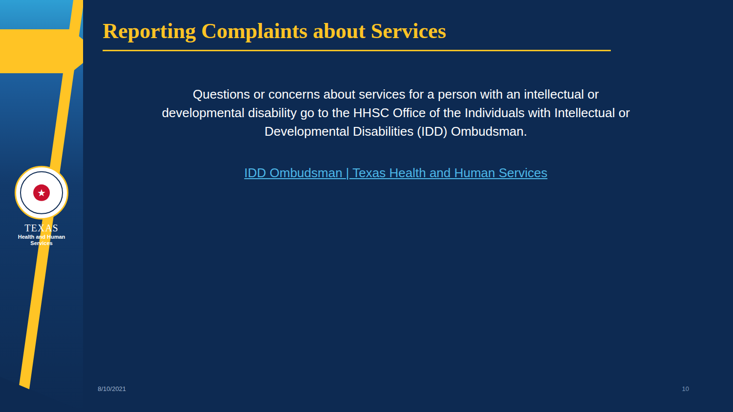★
TEXAS
Health and Human
Services
Reporting Complaints about Services
Questions or concerns about services for a person with an intellectual or developmental disability go to the HHSC Office of the Individuals with Intellectual or Developmental Disabilities (IDD) Ombudsman.
IDD Ombudsman | Texas Health and Human Services
8/10/2021 10